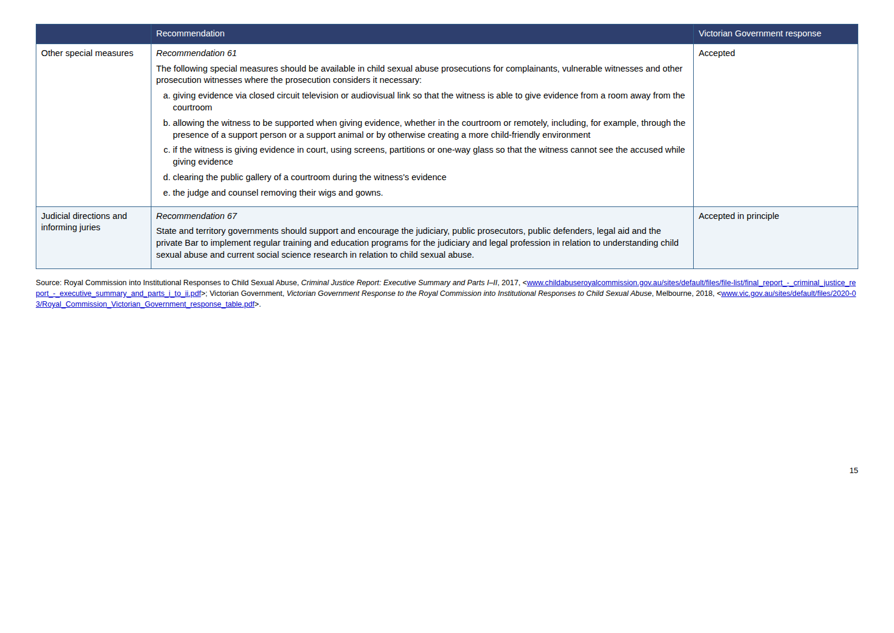| | Recommendation | Victorian Government response |
| --- | --- | --- |
| Other special measures | Recommendation 61 The following special measures should be available in child sexual abuse prosecutions for complainants, vulnerable witnesses and other prosecution witnesses where the prosecution considers it necessary: giving evidence via closed circuit television or audiovisual link so that the witness is able to give evidence from a room away from the courtroom allowing the witness to be supported when giving evidence, whether in the courtroom or remotely, including, for example, through the presence of a support person or a support animal or by otherwise creating a more child-friendly environment if the witness is giving evidence in court, using screens, partitions or one-way glass so that the witness cannot see the accused while giving evidence clearing the public gallery of a courtroom during the witness's evidence the judge and counsel removing their wigs and gowns. | Accepted |
| Judicial directions and informing juries | Recommendation 67 State and territory governments should support and encourage the judiciary, public prosecutors, public defenders, legal aid and the private Bar to implement regular training and education programs for the judiciary and legal profession in relation to understanding child sexual abuse and current social science research in relation to child sexual abuse. | Accepted in principle |
Source: Royal Commission into Institutional Responses to Child Sexual Abuse, Criminal Justice Report: Executive Summary and Parts I–II, 2017, <www.childabuseroyalcommission.gov.au/sites/default/files/file-list/final_report_-_criminal_justice_report_-_executive_summary_and_parts_i_to_ii.pdf>; Victorian Government, Victorian Government Response to the Royal Commission into Institutional Responses to Child Sexual Abuse, Melbourne, 2018, <www.vic.gov.au/sites/default/files/2020-03/Royal_Commission_Victorian_Government_response_table.pdf>.
15